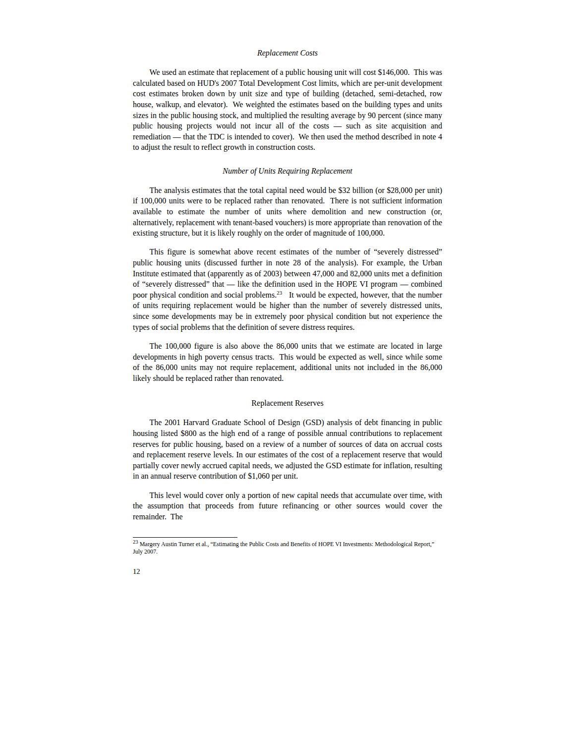Replacement Costs
We used an estimate that replacement of a public housing unit will cost $146,000. This was calculated based on HUD's 2007 Total Development Cost limits, which are per-unit development cost estimates broken down by unit size and type of building (detached, semi-detached, row house, walkup, and elevator). We weighted the estimates based on the building types and units sizes in the public housing stock, and multiplied the resulting average by 90 percent (since many public housing projects would not incur all of the costs — such as site acquisition and remediation — that the TDC is intended to cover). We then used the method described in note 4 to adjust the result to reflect growth in construction costs.
Number of Units Requiring Replacement
The analysis estimates that the total capital need would be $32 billion (or $28,000 per unit) if 100,000 units were to be replaced rather than renovated. There is not sufficient information available to estimate the number of units where demolition and new construction (or, alternatively, replacement with tenant-based vouchers) is more appropriate than renovation of the existing structure, but it is likely roughly on the order of magnitude of 100,000.
This figure is somewhat above recent estimates of the number of “severely distressed” public housing units (discussed further in note 28 of the analysis). For example, the Urban Institute estimated that (apparently as of 2003) between 47,000 and 82,000 units met a definition of “severely distressed” that — like the definition used in the HOPE VI program — combined poor physical condition and social problems.23 It would be expected, however, that the number of units requiring replacement would be higher than the number of severely distressed units, since some developments may be in extremely poor physical condition but not experience the types of social problems that the definition of severe distress requires.
The 100,000 figure is also above the 86,000 units that we estimate are located in large developments in high poverty census tracts. This would be expected as well, since while some of the 86,000 units may not require replacement, additional units not included in the 86,000 likely should be replaced rather than renovated.
Replacement Reserves
The 2001 Harvard Graduate School of Design (GSD) analysis of debt financing in public housing listed $800 as the high end of a range of possible annual contributions to replacement reserves for public housing, based on a review of a number of sources of data on accrual costs and replacement reserve levels. In our estimates of the cost of a replacement reserve that would partially cover newly accrued capital needs, we adjusted the GSD estimate for inflation, resulting in an annual reserve contribution of $1,060 per unit.
This level would cover only a portion of new capital needs that accumulate over time, with the assumption that proceeds from future refinancing or other sources would cover the remainder. The
23 Margery Austin Turner et al., “Estimating the Public Costs and Benefits of HOPE VI Investments: Methodological Report,” July 2007.
12